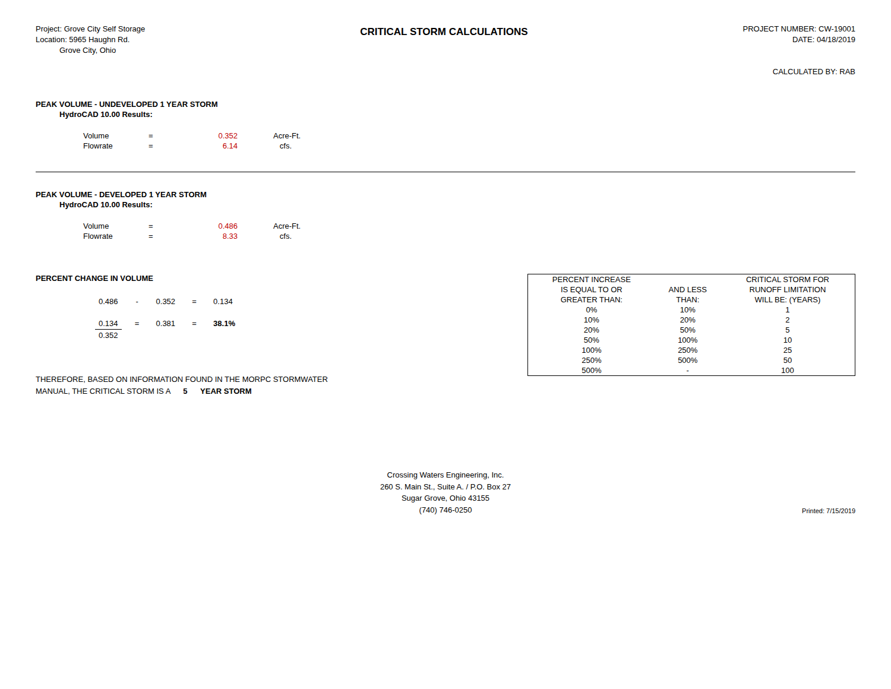Project: Grove City Self Storage
Location: 5965 Haughn Rd.
Grove City, Ohio
CRITICAL STORM CALCULATIONS
PROJECT NUMBER: CW-19001
DATE: 04/18/2019
CALCULATED BY: RAB
PEAK VOLUME - UNDEVELOPED 1 YEAR STORM
HydroCAD 10.00 Results:
| Volume | = | 0.352 | Acre-Ft. |
| Flowrate | = | 6.14 | cfs. |
PEAK VOLUME - DEVELOPED 1 YEAR STORM
HydroCAD 10.00 Results:
| Volume | = | 0.486 | Acre-Ft. |
| Flowrate | = | 8.33 | cfs. |
PERCENT CHANGE IN VOLUME
| 0.486 | - | 0.352 | = | 0.134 |
| 0.134 | = | 0.381 | = | 38.1% |
| 0.352 | | | | |
THEREFORE, BASED ON INFORMATION FOUND IN THE MORPC STORMWATER
MANUAL, THE CRITICAL STORM IS A 5 YEAR STORM
| PERCENT INCREASE | | CRITICAL STORM FOR |
| --- | --- | --- |
| IS EQUAL TO OR | AND LESS | RUNOFF LIMITATION |
| GREATER THAN: | THAN: | WILL BE: (YEARS) |
| 0% | 10% | 1 |
| 10% | 20% | 2 |
| 20% | 50% | 5 |
| 50% | 100% | 10 |
| 100% | 250% | 25 |
| 250% | 500% | 50 |
| 500% | - | 100 |
Crossing Waters Engineering, Inc.
260 S. Main St., Suite A. / P.O. Box 27
Sugar Grove, Ohio 43155
(740) 746-0250
Printed: 7/15/2019